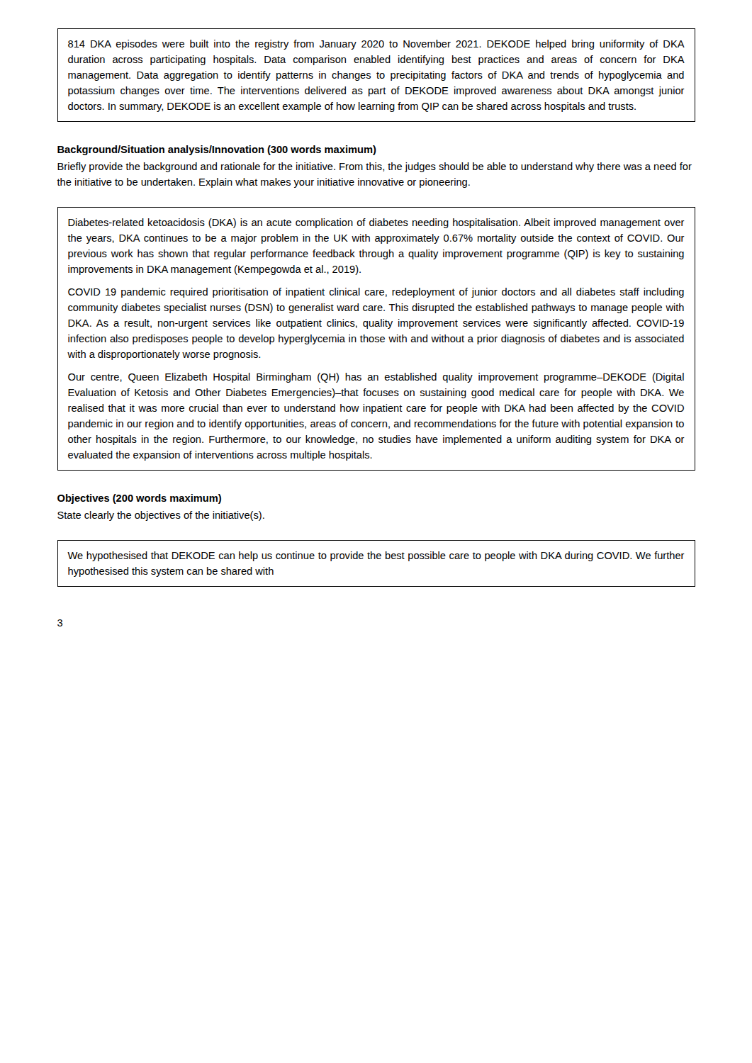814 DKA episodes were built into the registry from January 2020 to November 2021. DEKODE helped bring uniformity of DKA duration across participating hospitals. Data comparison enabled identifying best practices and areas of concern for DKA management. Data aggregation to identify patterns in changes to precipitating factors of DKA and trends of hypoglycemia and potassium changes over time. The interventions delivered as part of DEKODE improved awareness about DKA amongst junior doctors. In summary, DEKODE is an excellent example of how learning from QIP can be shared across hospitals and trusts.
Background/Situation analysis/Innovation (300 words maximum)
Briefly provide the background and rationale for the initiative. From this, the judges should be able to understand why there was a need for the initiative to be undertaken. Explain what makes your initiative innovative or pioneering.
Diabetes-related ketoacidosis (DKA) is an acute complication of diabetes needing hospitalisation. Albeit improved management over the years, DKA continues to be a major problem in the UK with approximately 0.67% mortality outside the context of COVID. Our previous work has shown that regular performance feedback through a quality improvement programme (QIP) is key to sustaining improvements in DKA management (Kempegowda et al., 2019).
COVID 19 pandemic required prioritisation of inpatient clinical care, redeployment of junior doctors and all diabetes staff including community diabetes specialist nurses (DSN) to generalist ward care. This disrupted the established pathways to manage people with DKA. As a result, non-urgent services like outpatient clinics, quality improvement services were significantly affected. COVID-19 infection also predisposes people to develop hyperglycemia in those with and without a prior diagnosis of diabetes and is associated with a disproportionately worse prognosis.
Our centre, Queen Elizabeth Hospital Birmingham (QH) has an established quality improvement programme–DEKODE (Digital Evaluation of Ketosis and Other Diabetes Emergencies)–that focuses on sustaining good medical care for people with DKA. We realised that it was more crucial than ever to understand how inpatient care for people with DKA had been affected by the COVID pandemic in our region and to identify opportunities, areas of concern, and recommendations for the future with potential expansion to other hospitals in the region. Furthermore, to our knowledge, no studies have implemented a uniform auditing system for DKA or evaluated the expansion of interventions across multiple hospitals.
Objectives (200 words maximum)
State clearly the objectives of the initiative(s).
We hypothesised that DEKODE can help us continue to provide the best possible care to people with DKA during COVID. We further hypothesised this system can be shared with
3